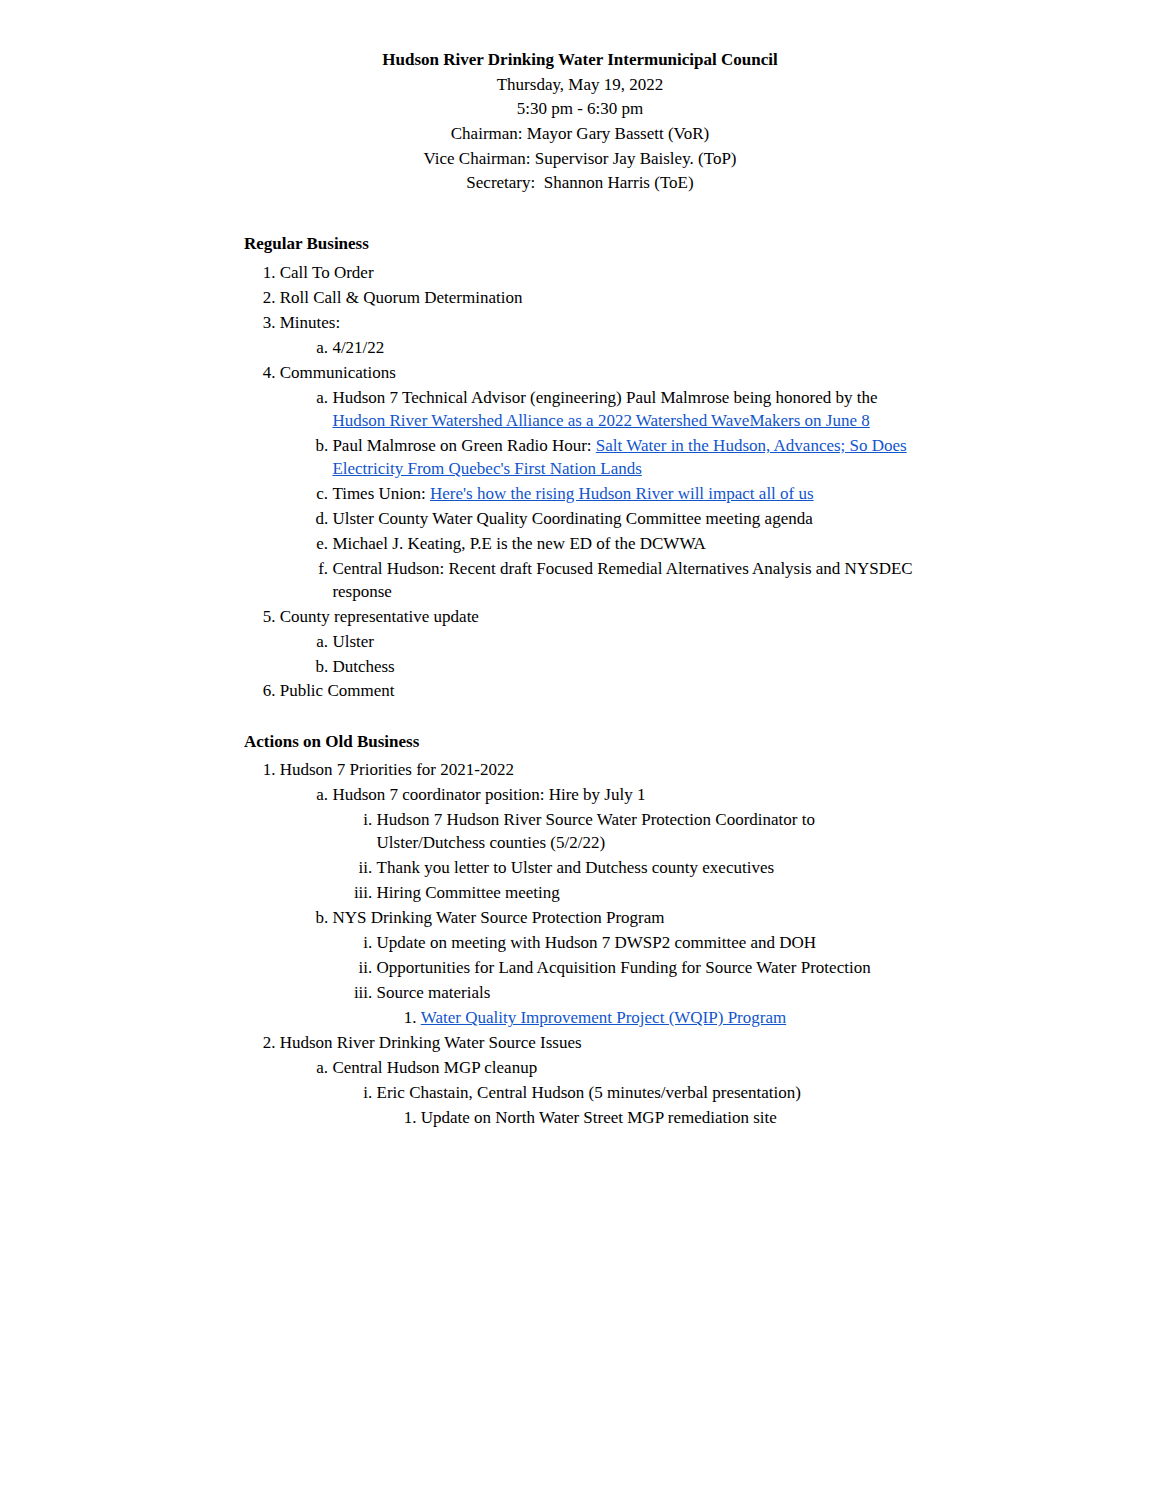Hudson River Drinking Water Intermunicipal Council
Thursday, May 19, 2022
5:30 pm - 6:30 pm
Chairman: Mayor Gary Bassett (VoR)
Vice Chairman: Supervisor Jay Baisley. (ToP)
Secretary: Shannon Harris (ToE)
Regular Business
Call To Order
Roll Call & Quorum Determination
Minutes:
4/21/22
Communications
Hudson 7 Technical Advisor (engineering) Paul Malmrose being honored by the Hudson River Watershed Alliance as a 2022 Watershed WaveMakers on June 8
Paul Malmrose on Green Radio Hour: Salt Water in the Hudson, Advances; So Does Electricity From Quebec's First Nation Lands
Times Union: Here's how the rising Hudson River will impact all of us
Ulster County Water Quality Coordinating Committee meeting agenda
Michael J. Keating, P.E is the new ED of the DCWWA
Central Hudson: Recent draft Focused Remedial Alternatives Analysis and NYSDEC response
County representative update
Ulster
Dutchess
Public Comment
Actions on Old Business
Hudson 7 Priorities for 2021-2022
Hudson 7 coordinator position: Hire by July 1
Hudson 7 Hudson River Source Water Protection Coordinator to Ulster/Dutchess counties (5/2/22)
Thank you letter to Ulster and Dutchess county executives
Hiring Committee meeting
NYS Drinking Water Source Protection Program
Update on meeting with Hudson 7 DWSP2 committee and DOH
Opportunities for Land Acquisition Funding for Source Water Protection
Source materials
Water Quality Improvement Project (WQIP) Program
Hudson River Drinking Water Source Issues
Central Hudson MGP cleanup
Eric Chastain, Central Hudson (5 minutes/verbal presentation)
Update on North Water Street MGP remediation site